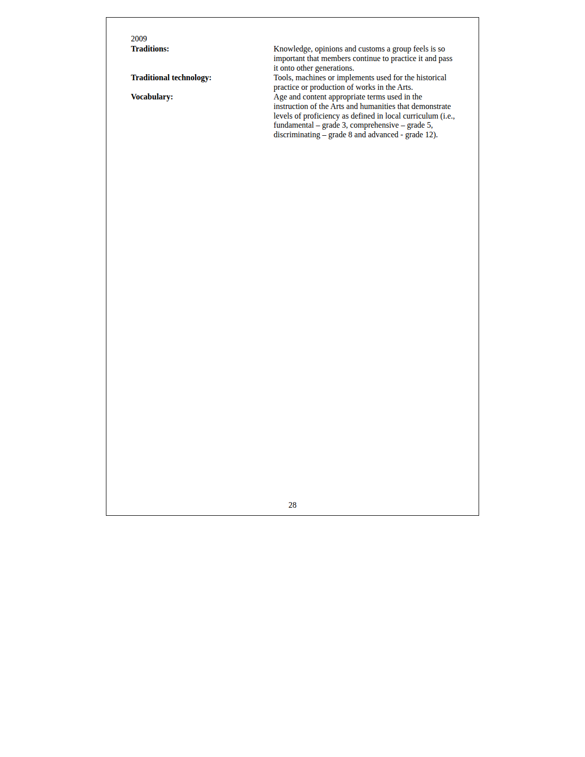2009
| Traditions: | Knowledge, opinions and customs a group feels is so important that members continue to practice it and pass it onto other generations. |
| Traditional technology: | Tools, machines or implements used for the historical practice or production of works in the Arts. |
| Vocabulary: | Age and content appropriate terms used in the instruction of the Arts and humanities that demonstrate levels of proficiency as defined in local curriculum (i.e., fundamental – grade 3, comprehensive – grade 5, discriminating – grade 8 and advanced - grade 12). |
28